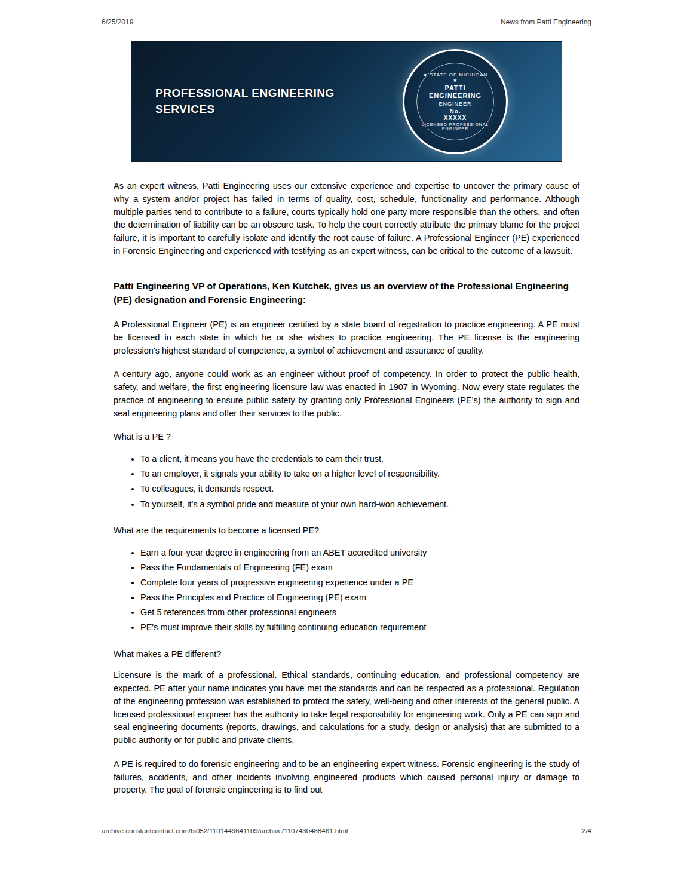6/25/2019 News from Patti Engineering
PROFESSIONAL ENGINEERING
SERVICES
★ STATE OF MICHIGAN ★
PATTI
ENGINEERING
ENGINEER
No.
XXXXX
LICENSED PROFESSIONAL ENGINEER
As an expert witness, Patti Engineering uses our extensive experience and expertise to uncover the primary cause of why a system and/or project has failed in terms of quality, cost, schedule, functionality and performance. Although multiple parties tend to contribute to a failure, courts typically hold one party more responsible than the others, and often the determination of liability can be an obscure task. To help the court correctly attribute the primary blame for the project failure, it is important to carefully isolate and identify the root cause of failure. A Professional Engineer (PE) experienced in Forensic Engineering and experienced with testifying as an expert witness, can be critical to the outcome of a lawsuit.
Patti Engineering VP of Operations, Ken Kutchek, gives us an overview of the Professional Engineering (PE) designation and Forensic Engineering:
A Professional Engineer (PE) is an engineer certified by a state board of registration to practice engineering. A PE must be licensed in each state in which he or she wishes to practice engineering. The PE license is the engineering profession's highest standard of competence, a symbol of achievement and assurance of quality.
A century ago, anyone could work as an engineer without proof of competency. In order to protect the public health, safety, and welfare, the first engineering licensure law was enacted in 1907 in Wyoming. Now every state regulates the practice of engineering to ensure public safety by granting only Professional Engineers (PE's) the authority to sign and seal engineering plans and offer their services to the public.
What is a PE ?
To a client, it means you have the credentials to earn their trust.
To an employer, it signals your ability to take on a higher level of responsibility.
To colleagues, it demands respect.
To yourself, it's a symbol pride and measure of your own hard-won achievement.
What are the requirements to become a licensed PE?
Earn a four-year degree in engineering from an ABET accredited university
Pass the Fundamentals of Engineering (FE) exam
Complete four years of progressive engineering experience under a PE
Pass the Principles and Practice of Engineering (PE) exam
Get 5 references from other professional engineers
PE's must improve their skills by fulfilling continuing education requirement
What makes a PE different?
Licensure is the mark of a professional. Ethical standards, continuing education, and professional competency are expected. PE after your name indicates you have met the standards and can be respected as a professional. Regulation of the engineering profession was established to protect the safety, well-being and other interests of the general public. A licensed professional engineer has the authority to take legal responsibility for engineering work. Only a PE can sign and seal engineering documents (reports, drawings, and calculations for a study, design or analysis) that are submitted to a public authority or for public and private clients.
A PE is required to do forensic engineering and to be an engineering expert witness. Forensic engineering is the study of failures, accidents, and other incidents involving engineered products which caused personal injury or damage to property. The goal of forensic engineering is to find out
archive.constantcontact.com/fs052/1101449641109/archive/1107430488461.html 2/4